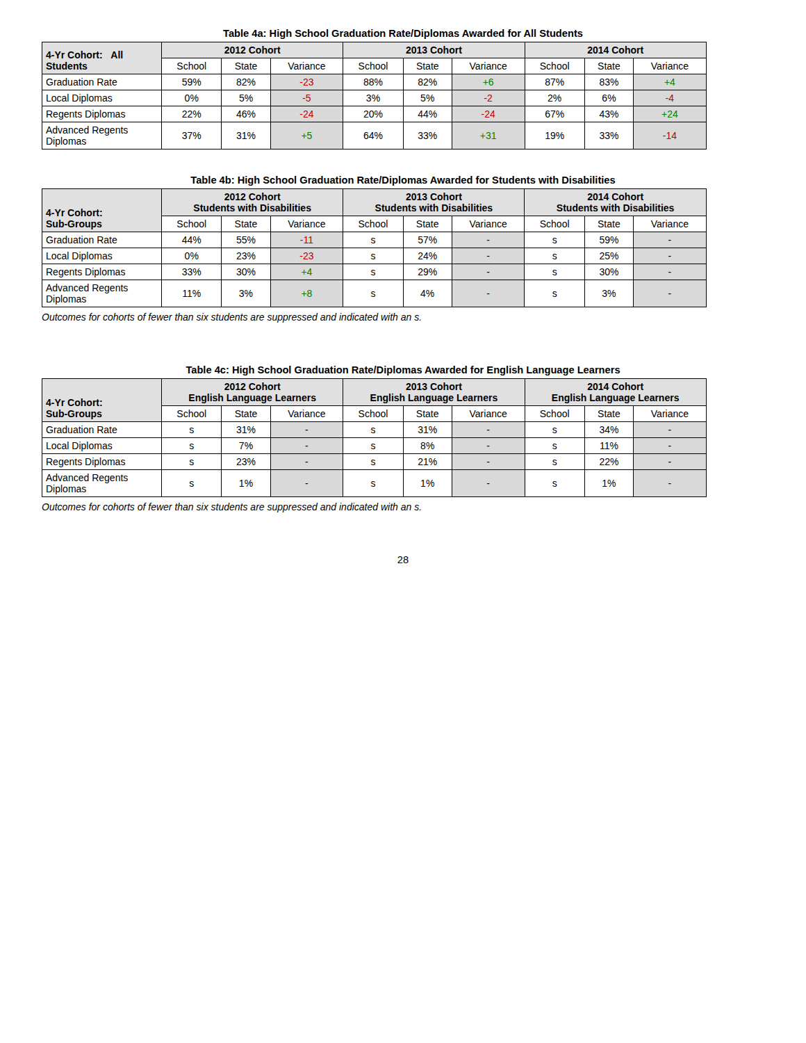Table 4a: High School Graduation Rate/Diplomas Awarded for All Students
| 4-Yr Cohort: All Students | 2012 Cohort | 2013 Cohort | 2014 Cohort |
| School | State | Variance | School | State | Variance | School | State | Variance |
| Graduation Rate | 59% | 82% | -23 | 88% | 82% | +6 | 87% | 83% | +4 |
| Local Diplomas | 0% | 5% | -5 | 3% | 5% | -2 | 2% | 6% | -4 |
| Regents Diplomas | 22% | 46% | -24 | 20% | 44% | -24 | 67% | 43% | +24 |
| Advanced Regents Diplomas | 37% | 31% | +5 | 64% | 33% | +31 | 19% | 33% | -14 |
Table 4b: High School Graduation Rate/Diplomas Awarded for Students with Disabilities
| 4-Yr Cohort: Sub-Groups | 2012 Cohort Students with Disabilities | 2013 Cohort Students with Disabilities | 2014 Cohort Students with Disabilities |
| School | State | Variance | School | State | Variance | School | State | Variance |
| Graduation Rate | 44% | 55% | -11 | s | 57% | - | s | 59% | - |
| Local Diplomas | 0% | 23% | -23 | s | 24% | - | s | 25% | - |
| Regents Diplomas | 33% | 30% | +4 | s | 29% | - | s | 30% | - |
| Advanced Regents Diplomas | 11% | 3% | +8 | s | 4% | - | s | 3% | - |
Outcomes for cohorts of fewer than six students are suppressed and indicated with an s.
Table 4c: High School Graduation Rate/Diplomas Awarded for English Language Learners
| 4-Yr Cohort: Sub-Groups | 2012 Cohort English Language Learners | 2013 Cohort English Language Learners | 2014 Cohort English Language Learners |
| School | State | Variance | School | State | Variance | School | State | Variance |
| Graduation Rate | s | 31% | - | s | 31% | - | s | 34% | - |
| Local Diplomas | s | 7% | - | s | 8% | - | s | 11% | - |
| Regents Diplomas | s | 23% | - | s | 21% | - | s | 22% | - |
| Advanced Regents Diplomas | s | 1% | - | s | 1% | - | s | 1% | - |
Outcomes for cohorts of fewer than six students are suppressed and indicated with an s.
28